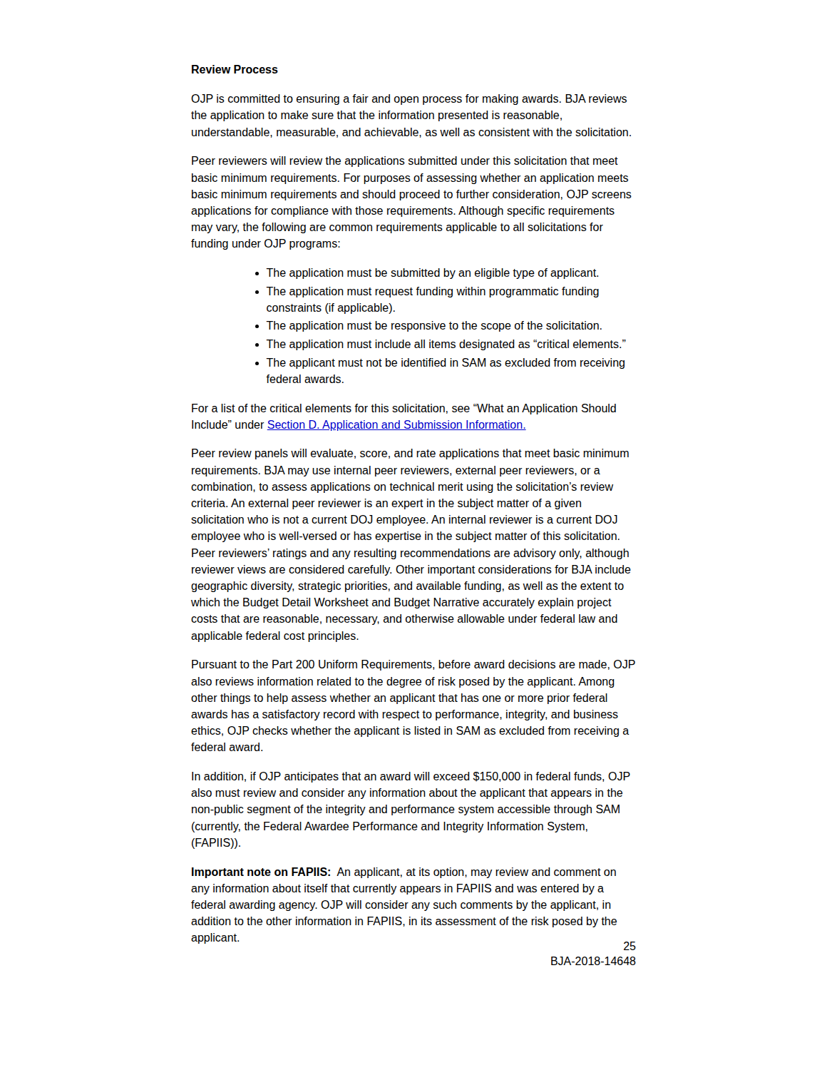Review Process
OJP is committed to ensuring a fair and open process for making awards. BJA reviews the application to make sure that the information presented is reasonable, understandable, measurable, and achievable, as well as consistent with the solicitation.
Peer reviewers will review the applications submitted under this solicitation that meet basic minimum requirements. For purposes of assessing whether an application meets basic minimum requirements and should proceed to further consideration, OJP screens applications for compliance with those requirements. Although specific requirements may vary, the following are common requirements applicable to all solicitations for funding under OJP programs:
The application must be submitted by an eligible type of applicant.
The application must request funding within programmatic funding constraints (if applicable).
The application must be responsive to the scope of the solicitation.
The application must include all items designated as “critical elements.”
The applicant must not be identified in SAM as excluded from receiving federal awards.
For a list of the critical elements for this solicitation, see “What an Application Should Include” under Section D. Application and Submission Information.
Peer review panels will evaluate, score, and rate applications that meet basic minimum requirements. BJA may use internal peer reviewers, external peer reviewers, or a combination, to assess applications on technical merit using the solicitation’s review criteria. An external peer reviewer is an expert in the subject matter of a given solicitation who is not a current DOJ employee. An internal reviewer is a current DOJ employee who is well-versed or has expertise in the subject matter of this solicitation. Peer reviewers’ ratings and any resulting recommendations are advisory only, although reviewer views are considered carefully. Other important considerations for BJA include geographic diversity, strategic priorities, and available funding, as well as the extent to which the Budget Detail Worksheet and Budget Narrative accurately explain project costs that are reasonable, necessary, and otherwise allowable under federal law and applicable federal cost principles.
Pursuant to the Part 200 Uniform Requirements, before award decisions are made, OJP also reviews information related to the degree of risk posed by the applicant. Among other things to help assess whether an applicant that has one or more prior federal awards has a satisfactory record with respect to performance, integrity, and business ethics, OJP checks whether the applicant is listed in SAM as excluded from receiving a federal award.
In addition, if OJP anticipates that an award will exceed $150,000 in federal funds, OJP also must review and consider any information about the applicant that appears in the non-public segment of the integrity and performance system accessible through SAM (currently, the Federal Awardee Performance and Integrity Information System, (FAPIIS)).
Important note on FAPIIS: An applicant, at its option, may review and comment on any information about itself that currently appears in FAPIIS and was entered by a federal awarding agency. OJP will consider any such comments by the applicant, in addition to the other information in FAPIIS, in its assessment of the risk posed by the applicant.
25 BJA-2018-14648